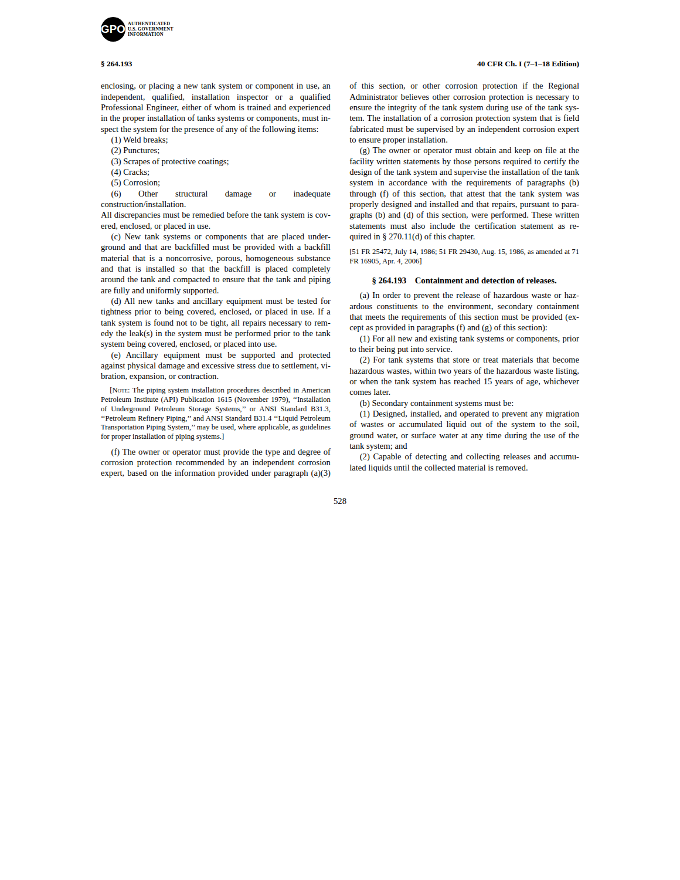GPO
AUTHENTICATED
U.S. GOVERNMENT
INFORMATION
§ 264.193 40 CFR Ch. I (7–1–18 Edition)
enclosing, or placing a new tank system or component in use, an independent, qualified, installation inspector or a qualified Professional Engineer, either of whom is trained and experienced in the proper installation of tanks systems or components, must inspect the system for the presence of any of the following items:
(1) Weld breaks;
(2) Punctures;
(3) Scrapes of protective coatings;
(4) Cracks;
(5) Corrosion;
(6) Other structural damage or inadequate construction/installation.
All discrepancies must be remedied before the tank system is covered, enclosed, or placed in use.
(c) New tank systems or components that are placed underground and that are backfilled must be provided with a backfill material that is a noncorrosive, porous, homogeneous substance and that is installed so that the backfill is placed completely around the tank and compacted to ensure that the tank and piping are fully and uniformly supported.
(d) All new tanks and ancillary equipment must be tested for tightness prior to being covered, enclosed, or placed in use. If a tank system is found not to be tight, all repairs necessary to remedy the leak(s) in the system must be performed prior to the tank system being covered, enclosed, or placed into use.
(e) Ancillary equipment must be supported and protected against physical damage and excessive stress due to settlement, vibration, expansion, or contraction.
[Note: The piping system installation procedures described in American Petroleum Institute (API) Publication 1615 (November 1979), ‘‘Installation of Underground Petroleum Storage Systems,’’ or ANSI Standard B31.3, ‘‘Petroleum Refinery Piping,’’ and ANSI Standard B31.4 ‘‘Liquid Petroleum Transportation Piping System,’’ may be used, where applicable, as guidelines for proper installation of piping systems.]
(f) The owner or operator must provide the type and degree of corrosion protection recommended by an independent corrosion expert, based on the information provided under paragraph (a)(3) of this section, or other corrosion protection if the Regional Administrator believes other corrosion protection is necessary to ensure the integrity of the tank system during use of the tank system. The installation of a corrosion protection system that is field fabricated must be supervised by an independent corrosion expert to ensure proper installation.
(g) The owner or operator must obtain and keep on file at the facility written statements by those persons required to certify the design of the tank system and supervise the installation of the tank system in accordance with the requirements of paragraphs (b) through (f) of this section, that attest that the tank system was properly designed and installed and that repairs, pursuant to paragraphs (b) and (d) of this section, were performed. These written statements must also include the certification statement as required in § 270.11(d) of this chapter.
[51 FR 25472, July 14, 1986; 51 FR 29430, Aug. 15, 1986, as amended at 71 FR 16905, Apr. 4, 2006]
§ 264.193 Containment and detection of releases.
(a) In order to prevent the release of hazardous waste or hazardous constituents to the environment, secondary containment that meets the requirements of this section must be provided (except as provided in paragraphs (f) and (g) of this section):
(1) For all new and existing tank systems or components, prior to their being put into service.
(2) For tank systems that store or treat materials that become hazardous wastes, within two years of the hazardous waste listing, or when the tank system has reached 15 years of age, whichever comes later.
(b) Secondary containment systems must be:
(1) Designed, installed, and operated to prevent any migration of wastes or accumulated liquid out of the system to the soil, ground water, or surface water at any time during the use of the tank system; and
(2) Capable of detecting and collecting releases and accumulated liquids until the collected material is removed.
528